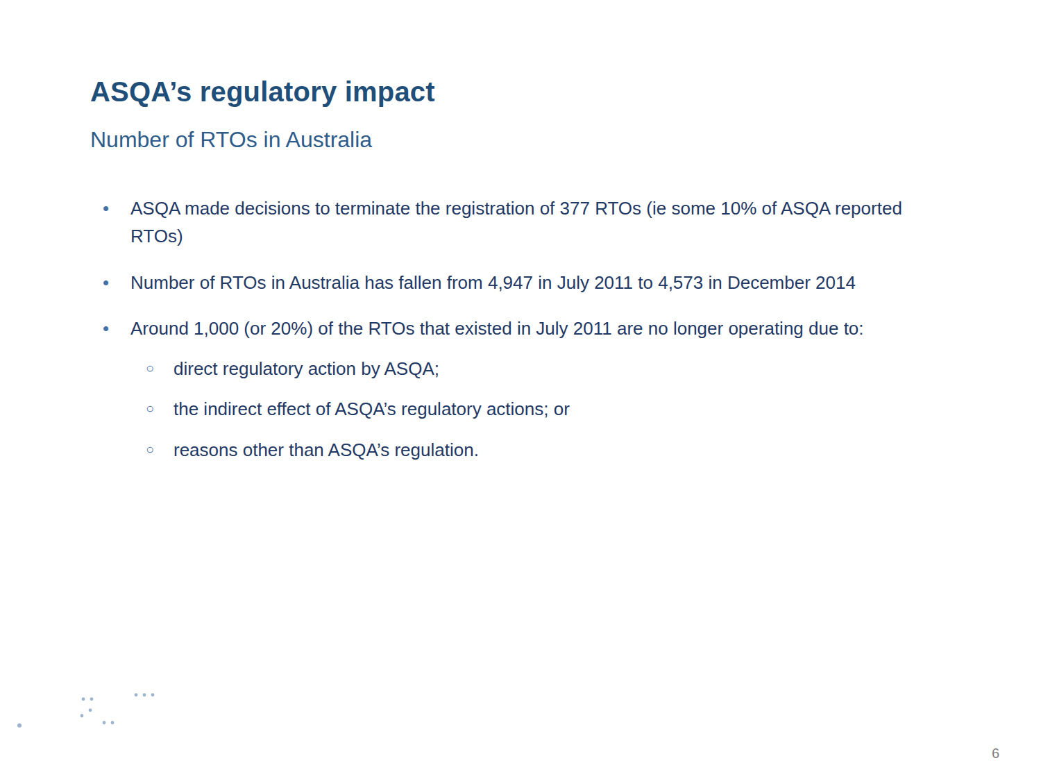ASQA’s regulatory impact
Number of RTOs in Australia
ASQA made decisions to terminate the registration of 377 RTOs (ie some 10% of ASQA reported RTOs)
Number of RTOs in Australia has fallen from 4,947 in July 2011 to 4,573 in December 2014
Around 1,000 (or 20%) of the RTOs that existed in July 2011 are no longer operating due to:
direct regulatory action by ASQA;
the indirect effect of ASQA’s regulatory actions; or
reasons other than ASQA’s regulation.
6